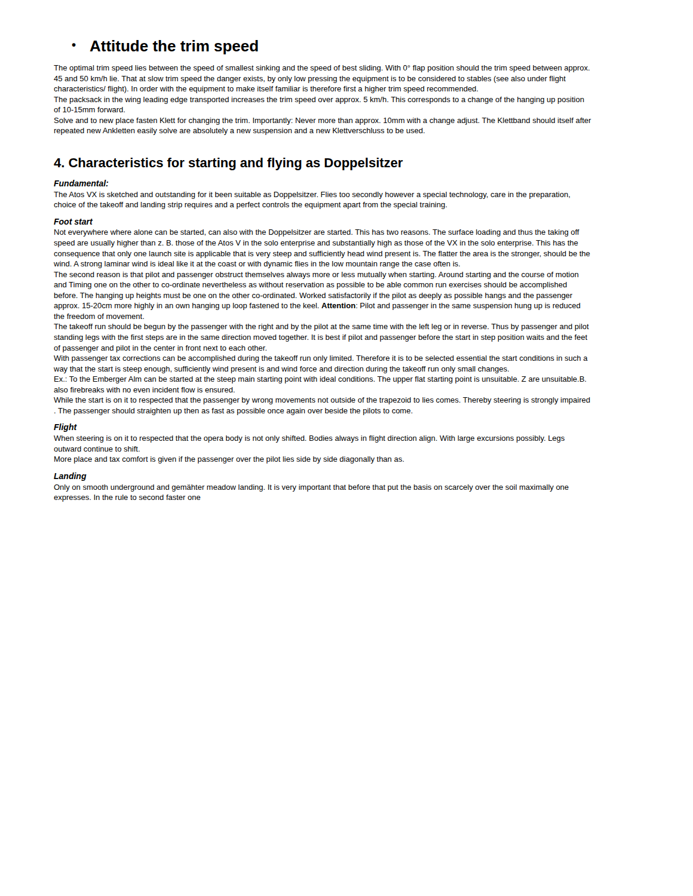Attitude the trim speed
The optimal trim speed lies between the speed of smallest sinking and the speed of best sliding. With 0° flap position should the trim speed between approx. 45 and 50 km/h lie. That at slow trim speed the danger exists, by only low pressing the equipment is to be considered to stables (see also under flight characteristics/ flight). In order with the equipment to make itself familiar is therefore first a higher trim speed recommended.
The packsack in the wing leading edge transported increases the trim speed over approx. 5 km/h. This corresponds to a change of the hanging up position of 10-15mm forward.
Solve and to new place fasten Klett for changing the trim. Importantly: Never more than approx. 10mm with a change adjust. The Klettband should itself after repeated new Ankletten easily solve are absolutely a new suspension and a new Klettverschluss to be used.
4. Characteristics for starting and flying as Doppelsitzer
Fundamental:
The Atos VX is sketched and outstanding for it been suitable as Doppelsitzer. Flies too secondly however a special technology, care in the preparation, choice of the takeoff and landing strip requires and a perfect controls the equipment apart from the special training.
Foot start
Not everywhere where alone can be started, can also with the Doppelsitzer are started. This has two reasons. The surface loading and thus the taking off speed are usually higher than z. B. those of the Atos V in the solo enterprise and substantially high as those of the VX in the solo enterprise. This has the consequence that only one launch site is applicable that is very steep and sufficiently head wind present is. The flatter the area is the stronger, should be the wind. A strong laminar wind is ideal like it at the coast or with dynamic flies in the low mountain range the case often is.
The second reason is that pilot and passenger obstruct themselves always more or less mutually when starting. Around starting and the course of motion and Timing one on the other to co-ordinate nevertheless as without reservation as possible to be able common run exercises should be accomplished before. The hanging up heights must be one on the other co-ordinated. Worked satisfactorily if the pilot as deeply as possible hangs and the passenger approx. 15-20cm more highly in an own hanging up loop fastened to the keel. Attention: Pilot and passenger in the same suspension hung up is reduced the freedom of movement.
The takeoff run should be begun by the passenger with the right and by the pilot at the same time with the left leg or in reverse. Thus by passenger and pilot standing legs with the first steps are in the same direction moved together. It is best if pilot and passenger before the start in step position waits and the feet of passenger and pilot in the center in front next to each other.
With passenger tax corrections can be accomplished during the takeoff run only limited. Therefore it is to be selected essential the start conditions in such a way that the start is steep enough, sufficiently wind present is and wind force and direction during the takeoff run only small changes.
Ex.: To the Emberger Alm can be started at the steep main starting point with ideal conditions. The upper flat starting point is unsuitable. Z are unsuitable.B. also firebreaks with no even incident flow is ensured.
While the start is on it to respected that the passenger by wrong movements not outside of the trapezoid to lies comes. Thereby steering is strongly impaired . The passenger should straighten up then as fast as possible once again over beside the pilots to come.
Flight
When steering is on it to respected that the opera body is not only shifted. Bodies always in flight direction align. With large excursions possibly. Legs outward continue to shift.
More place and tax comfort is given if the passenger over the pilot lies side by side diagonally than as.
Landing
Only on smooth underground and gemähter meadow landing. It is very important that before that put the basis on scarcely over the soil maximally one expresses. In the rule to second faster one